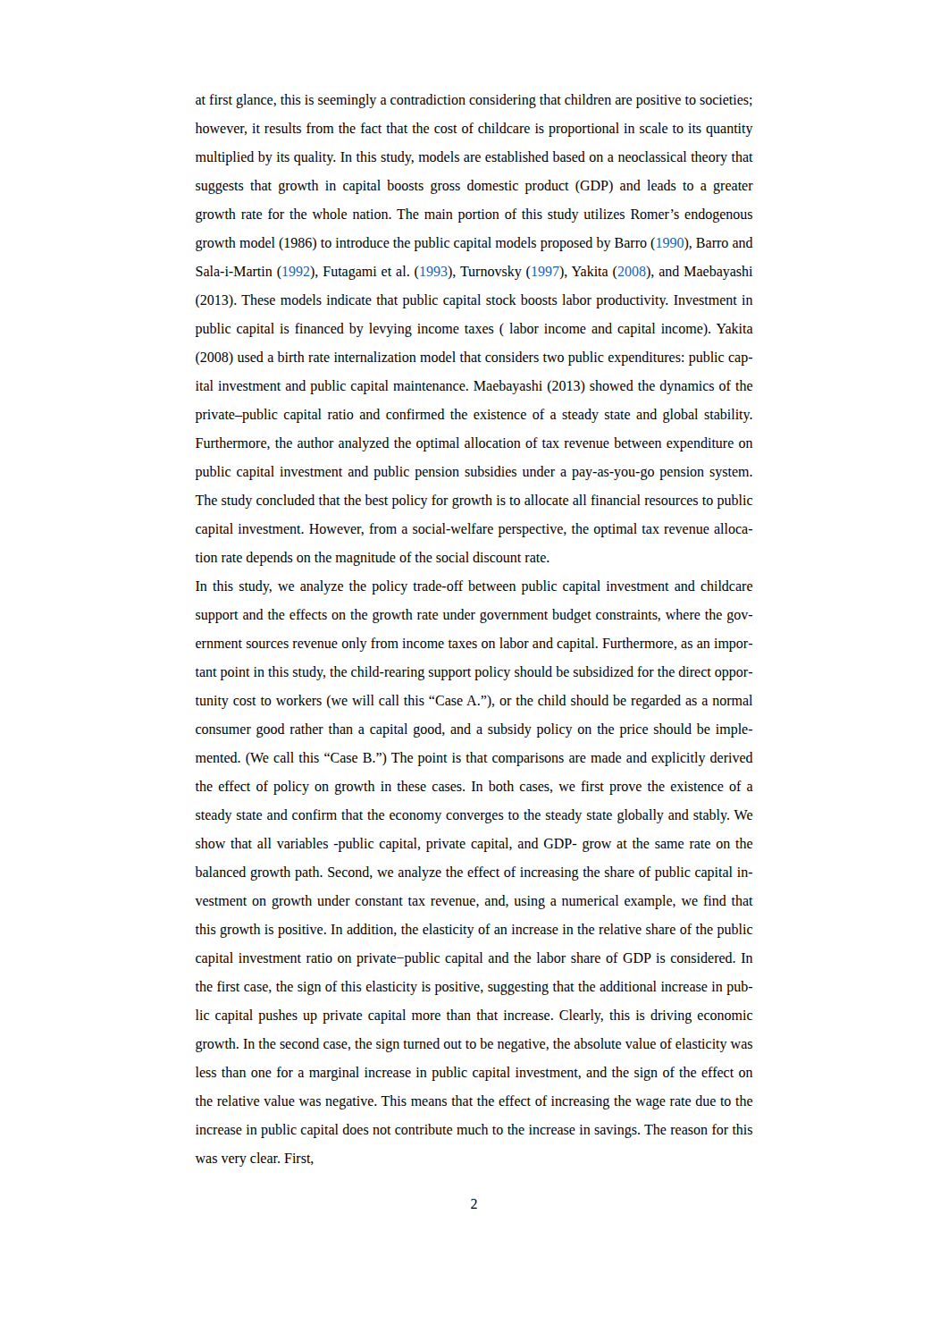at first glance, this is seemingly a contradiction considering that children are positive to societies; however, it results from the fact that the cost of childcare is proportional in scale to its quantity multiplied by its quality. In this study, models are established based on a neoclassical theory that suggests that growth in capital boosts gross domestic product (GDP) and leads to a greater growth rate for the whole nation. The main portion of this study utilizes Romer’s endogenous growth model (1986) to introduce the public capital models proposed by Barro (1990), Barro and Sala-i-Martin (1992), Futagami et al. (1993), Turnovsky (1997), Yakita (2008), and Maebayashi (2013). These models indicate that public capital stock boosts labor productivity. Investment in public capital is financed by levying income taxes ( labor income and capital income). Yakita (2008) used a birth rate internalization model that considers two public expenditures: public capital investment and public capital maintenance. Maebayashi (2013) showed the dynamics of the private–public capital ratio and confirmed the existence of a steady state and global stability. Furthermore, the author analyzed the optimal allocation of tax revenue between expenditure on public capital investment and public pension subsidies under a pay-as-you-go pension system. The study concluded that the best policy for growth is to allocate all financial resources to public capital investment. However, from a social-welfare perspective, the optimal tax revenue allocation rate depends on the magnitude of the social discount rate.
In this study, we analyze the policy trade-off between public capital investment and childcare support and the effects on the growth rate under government budget constraints, where the government sources revenue only from income taxes on labor and capital. Furthermore, as an important point in this study, the child-rearing support policy should be subsidized for the direct opportunity cost to workers (we will call this “Case A.”), or the child should be regarded as a normal consumer good rather than a capital good, and a subsidy policy on the price should be implemented. (We call this “Case B.”) The point is that comparisons are made and explicitly derived the effect of policy on growth in these cases. In both cases, we first prove the existence of a steady state and confirm that the economy converges to the steady state globally and stably. We show that all variables -public capital, private capital, and GDP- grow at the same rate on the balanced growth path. Second, we analyze the effect of increasing the share of public capital investment on growth under constant tax revenue, and, using a numerical example, we find that this growth is positive. In addition, the elasticity of an increase in the relative share of the public capital investment ratio on private−public capital and the labor share of GDP is considered. In the first case, the sign of this elasticity is positive, suggesting that the additional increase in public capital pushes up private capital more than that increase. Clearly, this is driving economic growth. In the second case, the sign turned out to be negative, the absolute value of elasticity was less than one for a marginal increase in public capital investment, and the sign of the effect on the relative value was negative. This means that the effect of increasing the wage rate due to the increase in public capital does not contribute much to the increase in savings. The reason for this was very clear. First,
2